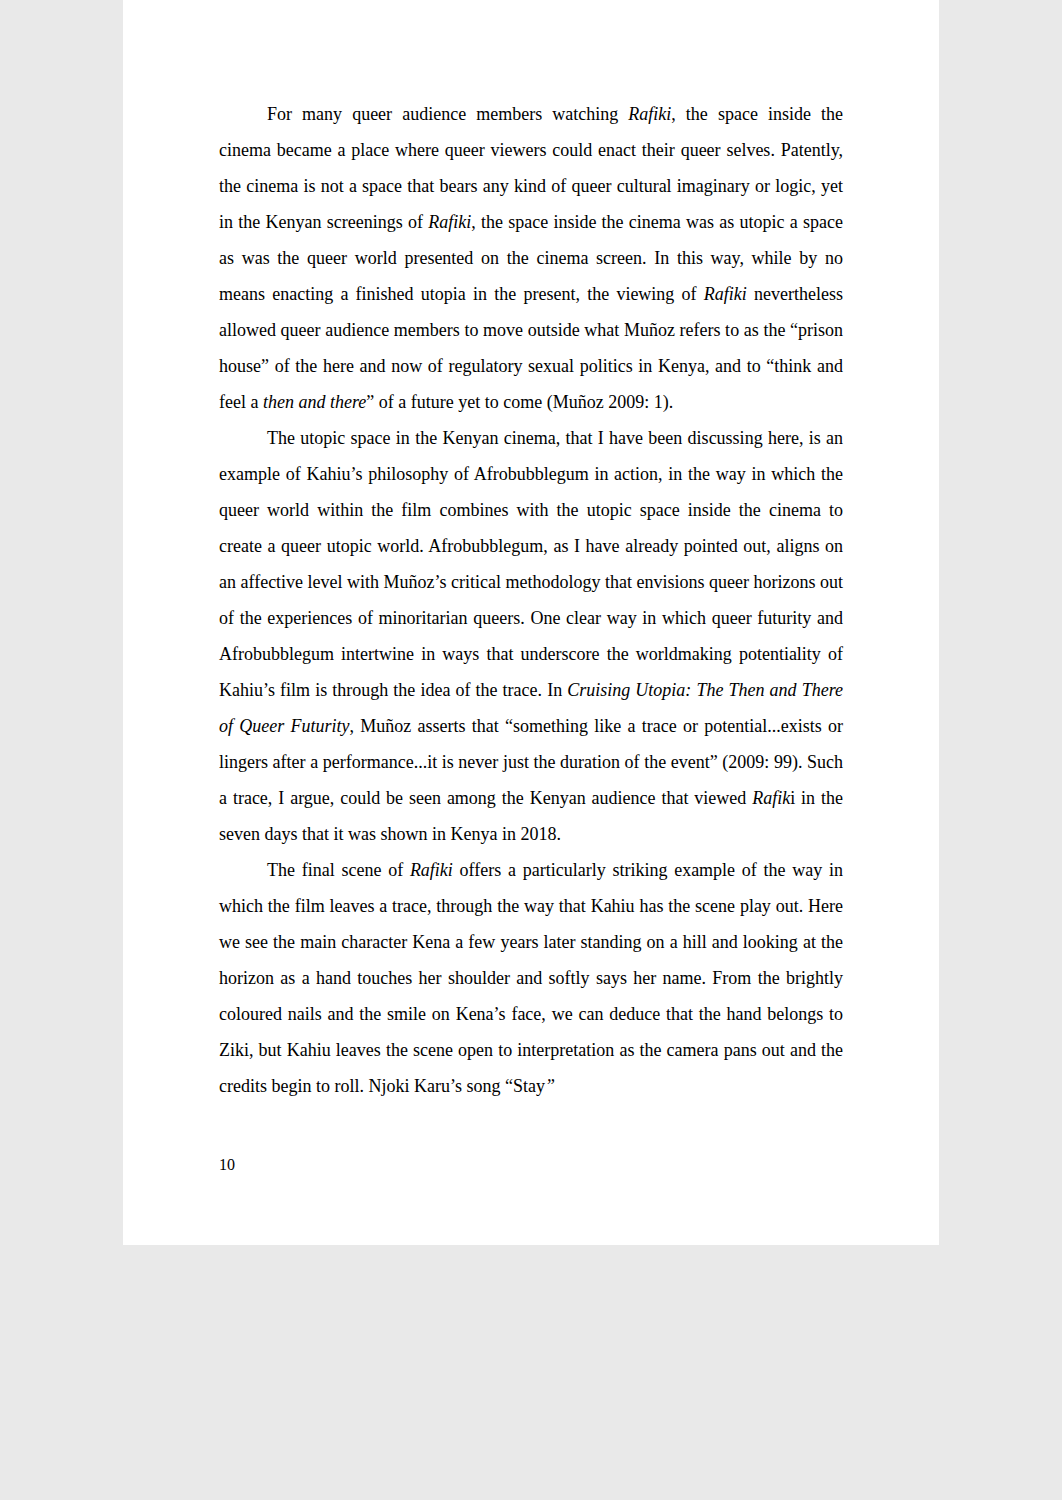For many queer audience members watching Rafiki, the space inside the cinema became a place where queer viewers could enact their queer selves. Patently, the cinema is not a space that bears any kind of queer cultural imaginary or logic, yet in the Kenyan screenings of Rafiki, the space inside the cinema was as utopic a space as was the queer world presented on the cinema screen. In this way, while by no means enacting a finished utopia in the present, the viewing of Rafiki nevertheless allowed queer audience members to move outside what Muñoz refers to as the “prison house” of the here and now of regulatory sexual politics in Kenya, and to “think and feel a then and there” of a future yet to come (Muñoz 2009: 1).
The utopic space in the Kenyan cinema, that I have been discussing here, is an example of Kahiu’s philosophy of Afrobubblegum in action, in the way in which the queer world within the film combines with the utopic space inside the cinema to create a queer utopic world. Afrobubblegum, as I have already pointed out, aligns on an affective level with Muñoz’s critical methodology that envisions queer horizons out of the experiences of minoritarian queers. One clear way in which queer futurity and Afrobubblegum intertwine in ways that underscore the worldmaking potentiality of Kahiu’s film is through the idea of the trace. In Cruising Utopia: The Then and There of Queer Futurity, Muñoz asserts that “something like a trace or potential...exists or lingers after a performance...it is never just the duration of the event” (2009: 99). Such a trace, I argue, could be seen among the Kenyan audience that viewed Rafiki in the seven days that it was shown in Kenya in 2018.
The final scene of Rafiki offers a particularly striking example of the way in which the film leaves a trace, through the way that Kahiu has the scene play out. Here we see the main character Kena a few years later standing on a hill and looking at the horizon as a hand touches her shoulder and softly says her name. From the brightly coloured nails and the smile on Kena’s face, we can deduce that the hand belongs to Ziki, but Kahiu leaves the scene open to interpretation as the camera pans out and the credits begin to roll. Njoki Karu’s song “Stay”
10